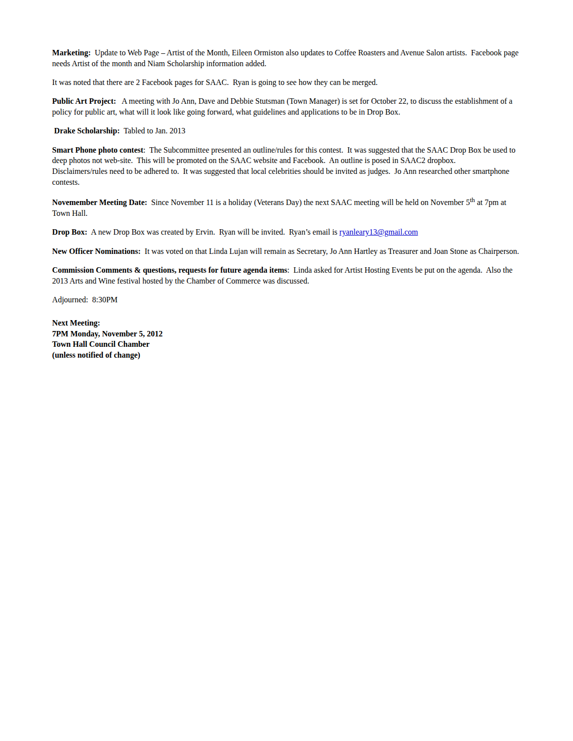Marketing: Update to Web Page – Artist of the Month, Eileen Ormiston also updates to Coffee Roasters and Avenue Salon artists. Facebook page needs Artist of the month and Niam Scholarship information added.
It was noted that there are 2 Facebook pages for SAAC. Ryan is going to see how they can be merged.
Public Art Project: A meeting with Jo Ann, Dave and Debbie Stutsman (Town Manager) is set for October 22, to discuss the establishment of a policy for public art, what will it look like going forward, what guidelines and applications to be in Drop Box.
Drake Scholarship: Tabled to Jan. 2013
Smart Phone photo contest: The Subcommittee presented an outline/rules for this contest. It was suggested that the SAAC Drop Box be used to deep photos not web-site. This will be promoted on the SAAC website and Facebook. An outline is posed in SAAC2 dropbox.
Disclaimers/rules need to be adhered to. It was suggested that local celebrities should be invited as judges. Jo Ann researched other smartphone contests.
Novemember Meeting Date: Since November 11 is a holiday (Veterans Day) the next SAAC meeting will be held on November 5th at 7pm at Town Hall.
Drop Box: A new Drop Box was created by Ervin. Ryan will be invited. Ryan’s email is ryanleary13@gmail.com
New Officer Nominations: It was voted on that Linda Lujan will remain as Secretary, Jo Ann Hartley as Treasurer and Joan Stone as Chairperson.
Commission Comments & questions, requests for future agenda items: Linda asked for Artist Hosting Events be put on the agenda. Also the 2013 Arts and Wine festival hosted by the Chamber of Commerce was discussed.
Adjourned: 8:30PM
Next Meeting:
7PM Monday, November 5, 2012
Town Hall Council Chamber
(unless notified of change)